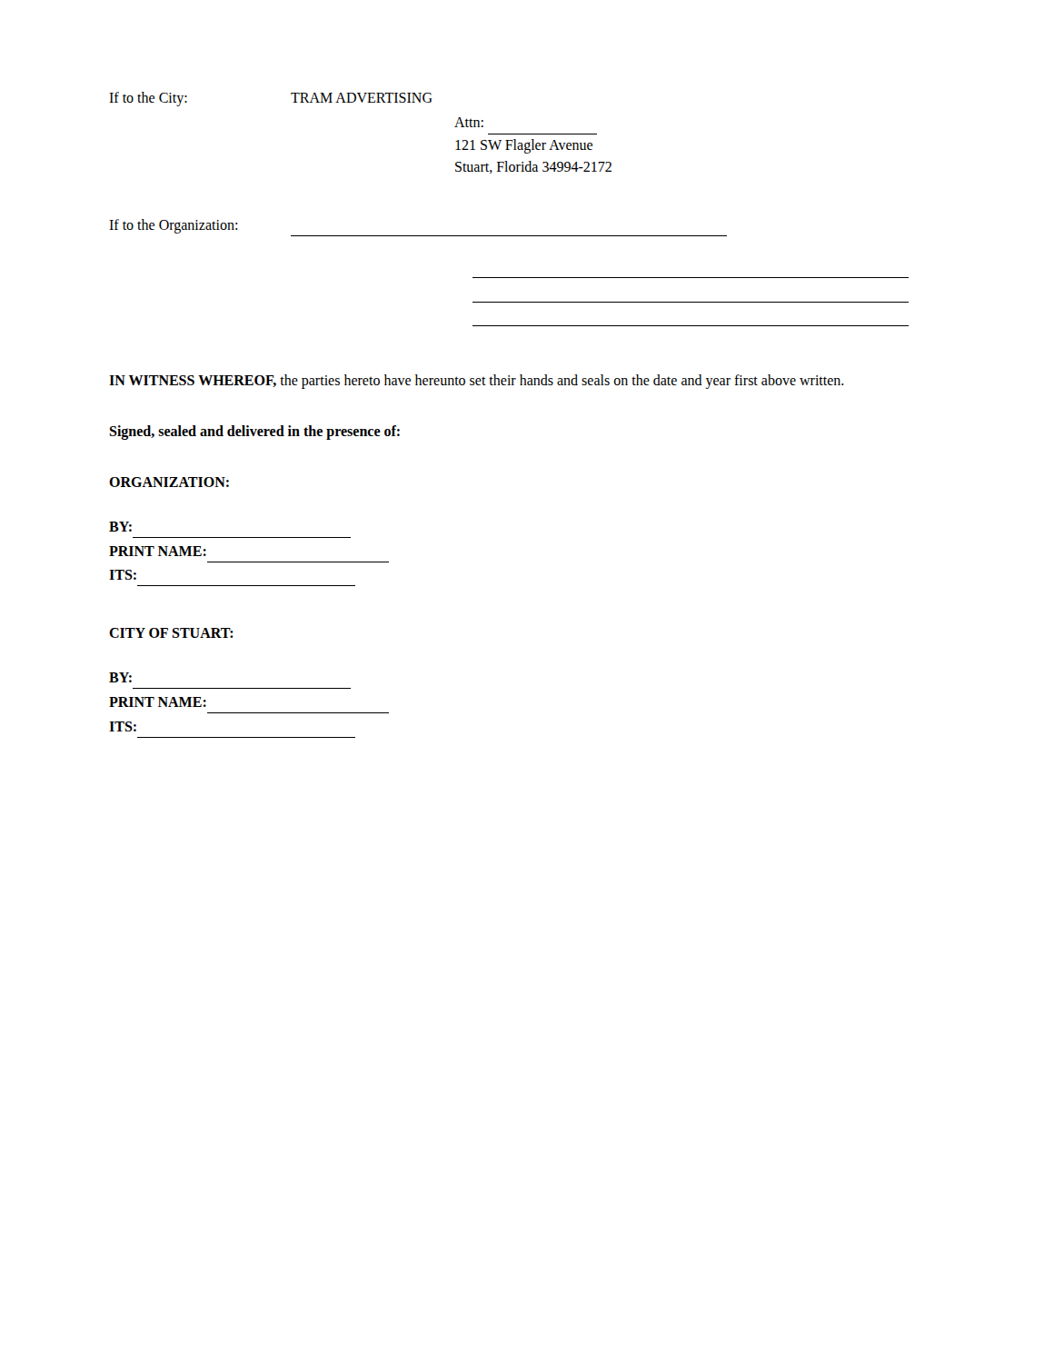If to the City:
TRAM ADVERTISING
Attn:
121 SW Flagler Avenue
Stuart, Florida 34994-2172
If to the Organization:
IN WITNESS WHEREOF, the parties hereto have hereunto set their hands and seals on the date and year first above written.
Signed, sealed and delivered in the presence of:
ORGANIZATION:
BY:
PRINT NAME:
ITS:
CITY OF STUART:
BY:
PRINT NAME:
ITS: